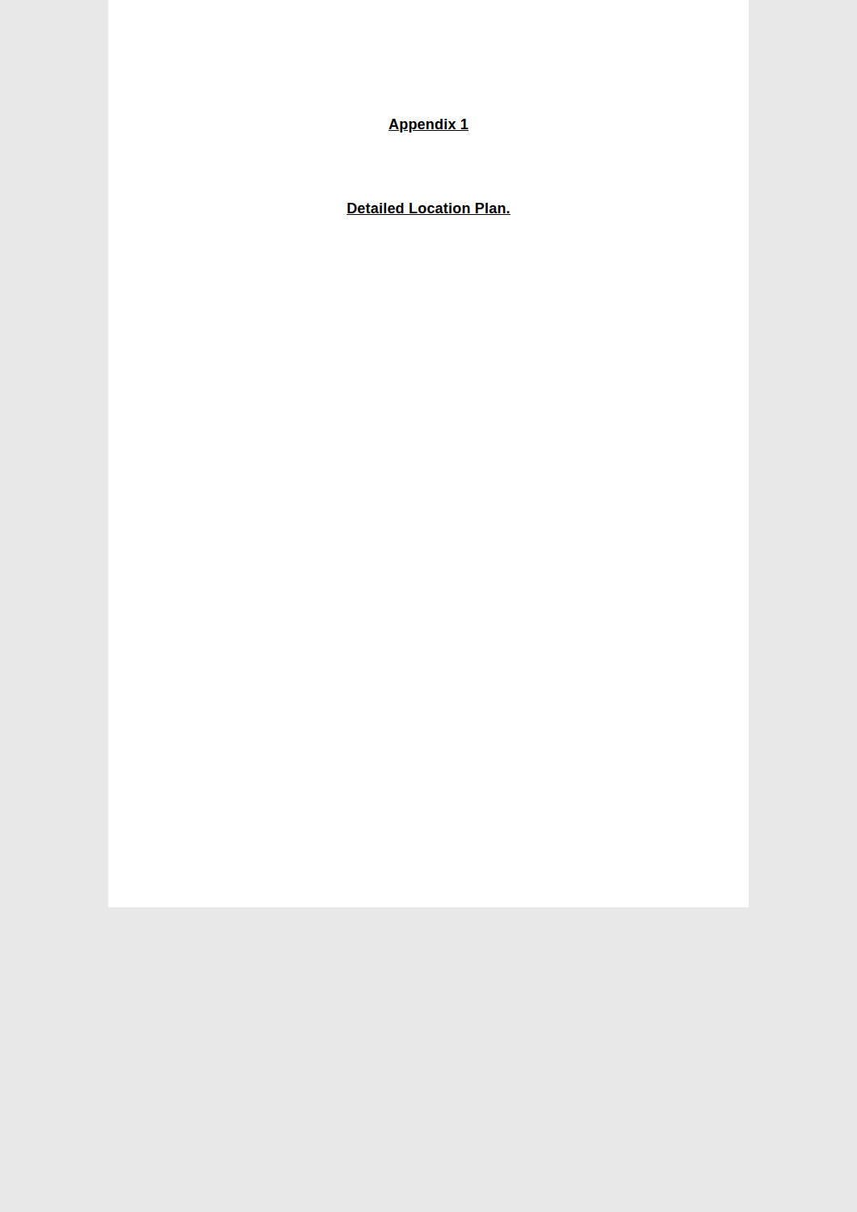Appendix 1
Detailed Location Plan.